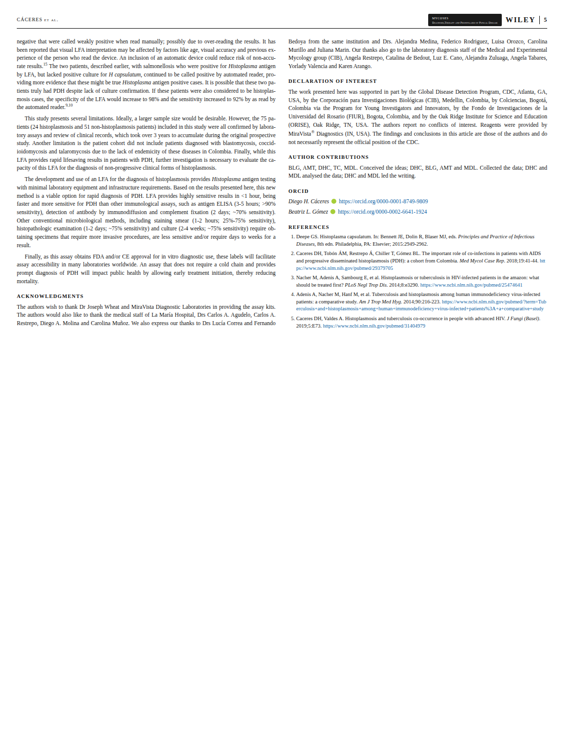Cáceres et al. mycosesDiagnosis,Therapy and Prophylaxis of Fungal Disease WILEY 5
negative that were called weakly positive when read manually; possibly due to over-reading the results. It has been reported that visual LFA interpretation may be affected by factors like age, visual accuracy and previous experience of the person who read the device. An inclusion of an automatic device could reduce risk of non-accurate results.15 The two patients, described earlier, with salmonellosis who were positive for Histoplasma antigen by LFA, but lacked positive culture for H capsulatum, continued to be called positive by automated reader, providing more evidence that these might be true Histoplasma antigen positive cases. It is possible that these two patients truly had PDH despite lack of culture confirmation. If these patients were also considered to be histoplasmosis cases, the specificity of the LFA would increase to 98% and the sensitivity increased to 92% by as read by the automated reader.9,10
This study presents several limitations. Ideally, a larger sample size would be desirable. However, the 75 patients (24 histoplasmosis and 51 non-histoplasmosis patients) included in this study were all confirmed by laboratory assays and review of clinical records, which took over 3 years to accumulate during the original prospective study. Another limitation is the patient cohort did not include patients diagnosed with blastomycosis, coccidioidomycosis and talaromycosis due to the lack of endemicity of these diseases in Colombia. Finally, while this LFA provides rapid lifesaving results in patients with PDH, further investigation is necessary to evaluate the capacity of this LFA for the diagnosis of non-progressive clinical forms of histoplasmosis.
The development and use of an LFA for the diagnosis of histoplasmosis provides Histoplasma antigen testing with minimal laboratory equipment and infrastructure requirements. Based on the results presented here, this new method is a viable option for rapid diagnosis of PDH. LFA provides highly sensitive results in <1 hour, being faster and more sensitive for PDH than other immunological assays, such as antigen ELISA (3-5 hours; >90% sensitivity), detection of antibody by immunodiffusion and complement fixation (2 days; ~70% sensitivity). Other conventional microbiological methods, including staining smear (1-2 hours; 25%-75% sensitivity), histopathologic examination (1-2 days; ~75% sensitivity) and culture (2-4 weeks; ~75% sensitivity) require obtaining specimens that require more invasive procedures, are less sensitive and/or require days to weeks for a result.
Finally, as this assay obtains FDA and/or CE approval for in vitro diagnostic use, these labels will facilitate assay accessibility in many laboratories worldwide. An assay that does not require a cold chain and provides prompt diagnosis of PDH will impact public health by allowing early treatment initiation, thereby reducing mortality.
Acknowledgments
The authors wish to thank Dr Joseph Wheat and MiraVista Diagnostic Laboratories in providing the assay kits. The authors would also like to thank the medical staff of La María Hospital, Drs Carlos A. Agudelo, Carlos A. Restrepo, Diego A. Molina and Carolina Muñoz. We also express our thanks to Drs Lucía Correa and Fernando Bedoya from the same institution and Drs. Alejandra Medina, Federico Rodriguez, Luisa Orozco, Carolina Murillo and Juliana Marin. Our thanks also go to the laboratory diagnosis staff of the Medical and Experimental Mycology group (CIB), Angela Restrepo, Catalina de Bedout, Luz E. Cano, Alejandra Zuluaga, Angela Tabares, Yorlady Valencia and Karen Arango.
Declaration of Interest
The work presented here was supported in part by the Global Disease Detection Program, CDC, Atlanta, GA, USA, by the Corporación para Investigaciones Biológicas (CIB), Medellin, Colombia, by Colciencias, Bogotá, Colombia via the Program for Young Investigators and Innovators, by the Fondo de Investigaciones de la Universidad del Rosario (FIUR), Bogota, Colombia, and by the Oak Ridge Institute for Science and Education (ORISE), Oak Ridge, TN, USA. The authors report no conflicts of interest. Reagents were provided by MiraVista® Diagnostics (IN, USA). The findings and conclusions in this article are those of the authors and do not necessarily represent the official position of the CDC.
Author Contributions
BLG, AMT, DHC, TC, MDL. Conceived the ideas; DHC, BLG, AMT and MDL. Collected the data; DHC and MDL analysed the data; DHC and MDL led the writing.
ORCID
Diego H. Cáceres https://orcid.org/0000-0001-8749-9809
Beatriz L. Gómez https://orcid.org/0000-0002-6641-1924
References
Deepe GS. Histoplasma capsulatum. In: Bennett JE, Dolin R, Blaser MJ, eds. Principles and Practice of Infectious Diseases, 8th edn. Philadelphia, PA: Elsevier; 2015:2949-2962.
Caceres DH, Tobón ÁM, Restrepo Á, Chiller T, Gómez BL. The important role of co-infections in patients with AIDS and progressive disseminated histoplasmosis (PDH): a cohort from Colombia. Med Mycol Case Rep. 2018;19:41-44. https://www.ncbi.nlm.nih.gov/pubmed/29379705
Nacher M, Adenis A, Sambourg E, et al. Histoplasmosis or tuberculosis in HIV-infected patients in the amazon: what should be treated first? PLoS Negl Trop Dis. 2014;8:e3290. https://www.ncbi.nlm.nih.gov/pubmed/25474641
Adenis A, Nacher M, Hanf M, et al. Tuberculosis and histoplasmosis among human immunodeficiency virus-infected patients: a comparative study. Am J Trop Med Hyg. 2014;90:216-223. https://www.ncbi.nlm.nih.gov/pubmed/?term=Tuberculosis+and+histoplasmosis+among+human+immunodeficiency+virus-infected+patients%3A+a+comparative+study
Caceres DH, Valdes A. Histoplasmosis and tuberculosis co-occurrence in people with advanced HIV. J Fungi (Basel). 2019;5:E73. https://www.ncbi.nlm.nih.gov/pubmed/31404979